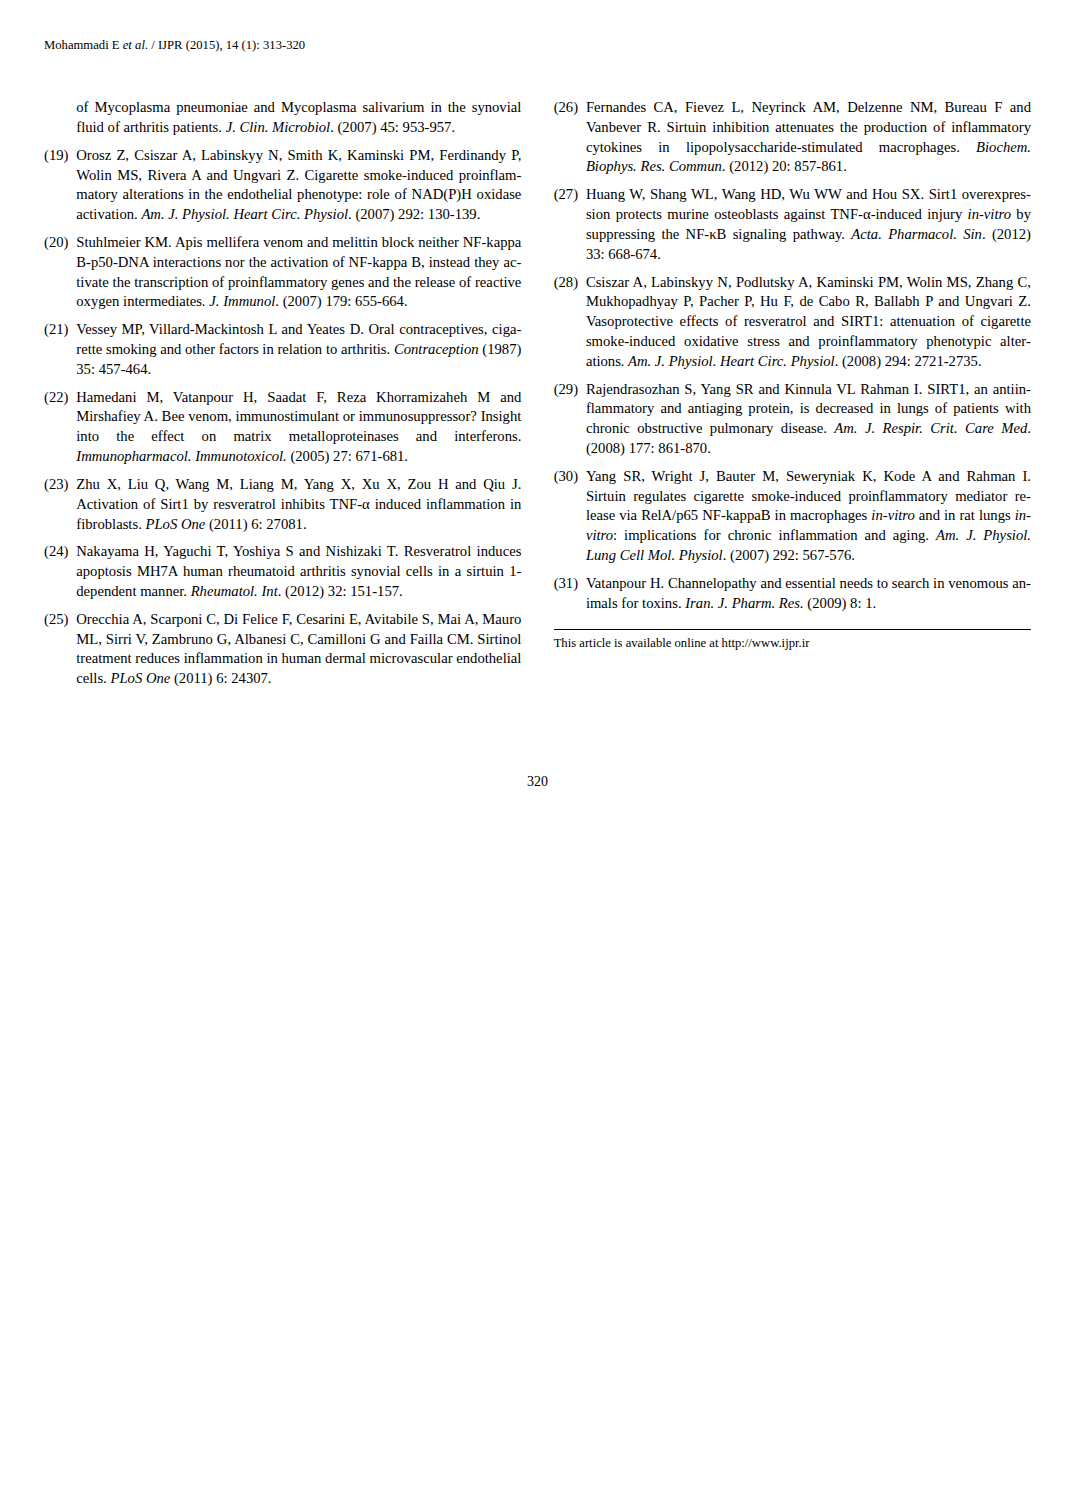Mohammadi E et al. / IJPR (2015), 14 (1): 313-320
of Mycoplasma pneumoniae and Mycoplasma salivarium in the synovial fluid of arthritis patients. J. Clin. Microbiol. (2007) 45: 953-957.
(19) Orosz Z, Csiszar A, Labinskyy N, Smith K, Kaminski PM, Ferdinandy P, Wolin MS, Rivera A and Ungvari Z. Cigarette smoke-induced proinflammatory alterations in the endothelial phenotype: role of NAD(P)H oxidase activation. Am. J. Physiol. Heart Circ. Physiol. (2007) 292: 130-139.
(20) Stuhlmeier KM. Apis mellifera venom and melittin block neither NF-kappa B-p50-DNA interactions nor the activation of NF-kappa B, instead they activate the transcription of proinflammatory genes and the release of reactive oxygen intermediates. J. Immunol. (2007) 179: 655-664.
(21) Vessey MP, Villard-Mackintosh L and Yeates D. Oral contraceptives, cigarette smoking and other factors in relation to arthritis. Contraception (1987) 35: 457-464.
(22) Hamedani M, Vatanpour H, Saadat F, Reza Khorramizaheh M and Mirshafiey A. Bee venom, immunostimulant or immunosuppressor? Insight into the effect on matrix metalloproteinases and interferons. Immunopharmacol. Immunotoxicol. (2005) 27: 671-681.
(23) Zhu X, Liu Q, Wang M, Liang M, Yang X, Xu X, Zou H and Qiu J. Activation of Sirt1 by resveratrol inhibits TNF-α induced inflammation in fibroblasts. PLoS One (2011) 6: 27081.
(24) Nakayama H, Yaguchi T, Yoshiya S and Nishizaki T. Resveratrol induces apoptosis MH7A human rheumatoid arthritis synovial cells in a sirtuin 1-dependent manner. Rheumatol. Int. (2012) 32: 151-157.
(25) Orecchia A, Scarponi C, Di Felice F, Cesarini E, Avitabile S, Mai A, Mauro ML, Sirri V, Zambruno G, Albanesi C, Camilloni G and Failla CM. Sirtinol treatment reduces inflammation in human dermal microvascular endothelial cells. PLoS One (2011) 6: 24307.
(26) Fernandes CA, Fievez L, Neyrinck AM, Delzenne NM, Bureau F and Vanbever R. Sirtuin inhibition attenuates the production of inflammatory cytokines in lipopolysaccharide-stimulated macrophages. Biochem. Biophys. Res. Commun. (2012) 20: 857-861.
(27) Huang W, Shang WL, Wang HD, Wu WW and Hou SX. Sirt1 overexpression protects murine osteoblasts against TNF-α-induced injury in-vitro by suppressing the NF-κB signaling pathway. Acta. Pharmacol. Sin. (2012) 33: 668-674.
(28) Csiszar A, Labinskyy N, Podlutsky A, Kaminski PM, Wolin MS, Zhang C, Mukhopadhyay P, Pacher P, Hu F, de Cabo R, Ballabh P and Ungvari Z. Vasoprotective effects of resveratrol and SIRT1: attenuation of cigarette smoke-induced oxidative stress and proinflammatory phenotypic alterations. Am. J. Physiol. Heart Circ. Physiol. (2008) 294: 2721-2735.
(29) Rajendrasozhan S, Yang SR and Kinnula VL Rahman I. SIRT1, an antiinflammatory and antiaging protein, is decreased in lungs of patients with chronic obstructive pulmonary disease. Am. J. Respir. Crit. Care Med. (2008) 177: 861-870.
(30) Yang SR, Wright J, Bauter M, Seweryniak K, Kode A and Rahman I. Sirtuin regulates cigarette smoke-induced proinflammatory mediator release via RelA/p65 NF-kappaB in macrophages in-vitro and in rat lungs in-vitro: implications for chronic inflammation and aging. Am. J. Physiol. Lung Cell Mol. Physiol. (2007) 292: 567-576.
(31) Vatanpour H. Channelopathy and essential needs to search in venomous animals for toxins. Iran. J. Pharm. Res. (2009) 8: 1.
This article is available online at http://www.ijpr.ir
320